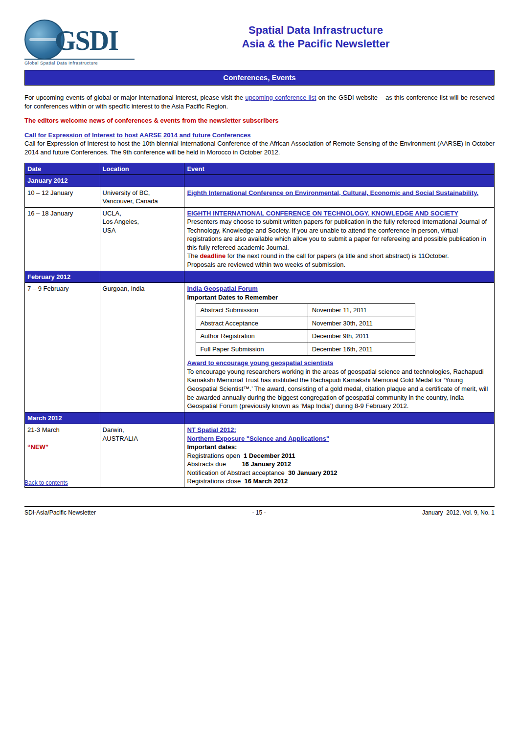GSDI
Global Spatial Data Infrastructure
Spatial Data Infrastructure
Asia & the Pacific Newsletter
Conferences, Events
For upcoming events of global or major international interest, please visit the upcoming conference list on the GSDI website – as this conference list will be reserved for conferences within or with specific interest to the Asia Pacific Region.
The editors welcome news of conferences & events from the newsletter subscribers
Call for Expression of Interest to host AARSE 2014 and future Conferences
Call for Expression of Interest to host the 10th biennial International Conference of the African Association of Remote Sensing of the Environment (AARSE) in October 2014 and future Conferences. The 9th conference will be held in Morocco in October 2012.
| Date | Location | Event |
| --- | --- | --- |
| January 2012 | | |
| 10 – 12 January | University of BC, Vancouver, Canada | Eighth International Conference on Environmental, Cultural, Economic and Social Sustainability. |
| 16 – 18 January | UCLA, Los Angeles, USA | EIGHTH INTERNATIONAL CONFERENCE ON TECHNOLOGY, KNOWLEDGE AND SOCIETY Presenters may choose to submit written papers for publication in the fully refereed International Journal of Technology, Knowledge and Society. If you are unable to attend the conference in person, virtual registrations are also available which allow you to submit a paper for refereeing and possible publication in this fully refereed academic Journal. The deadline for the next round in the call for papers (a title and short abstract) is 11October. Proposals are reviewed within two weeks of submission. |
| February 2012 | | |
| 7 – 9 February | Gurgoan, India | India Geospatial Forum Important Dates to Remember / Abstract Submission / November 11, 2011 / / Abstract Acceptance / November 30th, 2011 / / Author Registration / December 9th, 2011 / / Full Paper Submission / December 16th, 2011 / Award to encourage young geospatial scientists To encourage young researchers working in the areas of geospatial science and technologies, Rachapudi Kamakshi Memorial Trust has instituted the Rachapudi Kamakshi Memorial Gold Medal for ‘Young Geospatial Scientist™.’ The award, consisting of a gold medal, citation plaque and a certificate of merit, will be awarded annually during the biggest congregation of geospatial community in the country, India Geospatial Forum (previously known as ‘Map India’) during 8-9 February 2012. |
| March 2012 | | |
| 21-3 March “NEW” | Darwin, AUSTRALIA | NT Spatial 2012: Northern Exposure "Science and Applications" Important dates: Registrations open 1 December 2011 Abstracts due 16 January 2012 Notification of Abstract acceptance 30 January 2012 Registrations close 16 March 2012 |
Back to contents
SDI-Asia/Pacific Newsletter
- 15 -
January 2012, Vol. 9, No. 1